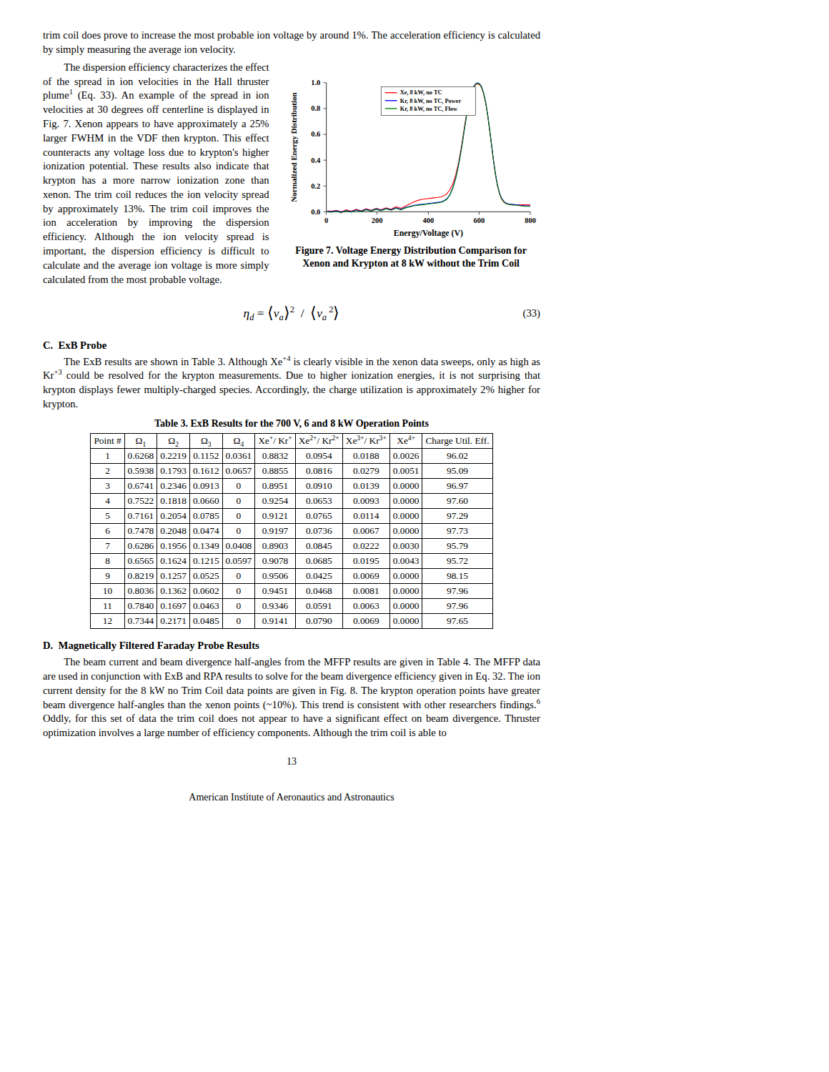trim coil does prove to increase the most probable ion voltage by around 1%. The acceleration efficiency is calculated by simply measuring the average ion velocity.
Figure 7. Voltage Energy Distribution Comparison for Xenon and Krypton at 8 kW without the Trim Coil
The dispersion efficiency characterizes the effect of the spread in ion velocities in the Hall thruster plume1 (Eq. 33). An example of the spread in ion velocities at 30 degrees off centerline is displayed in Fig. 7. Xenon appears to have approximately a 25% larger FWHM in the VDF then krypton. This effect counteracts any voltage loss due to krypton's higher ionization potential. These results also indicate that krypton has a more narrow ionization zone than xenon. The trim coil reduces the ion velocity spread by approximately 13%. The trim coil improves the ion acceleration by improving the dispersion efficiency. Although the ion velocity spread is important, the dispersion efficiency is difficult to calculate and the average ion voltage is more simply calculated from the most probable voltage.
ηd = ⟨va⟩2 / ⟨va 2⟩ (33)
C. ExB Probe
The ExB results are shown in Table 3. Although Xe+4 is clearly visible in the xenon data sweeps, only as high as Kr+3 could be resolved for the krypton measurements. Due to higher ionization energies, it is not surprising that krypton displays fewer multiply-charged species. Accordingly, the charge utilization is approximately 2% higher for krypton.
Table 3. ExB Results for the 700 V, 6 and 8 kW Operation Points
| Point # | Ω 1 | Ω 2 | Ω 3 | Ω 4 | Xe + / Kr + | Xe 2+ / Kr 2+ | Xe 3+ / Kr 3+ | Xe 4+ | Charge Util. Eff. |
| --- | --- | --- | --- | --- | --- | --- | --- | --- | --- |
| 1 | 0.6268 | 0.2219 | 0.1152 | 0.0361 | 0.8832 | 0.0954 | 0.0188 | 0.0026 | 96.02 |
| 2 | 0.5938 | 0.1793 | 0.1612 | 0.0657 | 0.8855 | 0.0816 | 0.0279 | 0.0051 | 95.09 |
| 3 | 0.6741 | 0.2346 | 0.0913 | 0 | 0.8951 | 0.0910 | 0.0139 | 0.0000 | 96.97 |
| 4 | 0.7522 | 0.1818 | 0.0660 | 0 | 0.9254 | 0.0653 | 0.0093 | 0.0000 | 97.60 |
| 5 | 0.7161 | 0.2054 | 0.0785 | 0 | 0.9121 | 0.0765 | 0.0114 | 0.0000 | 97.29 |
| 6 | 0.7478 | 0.2048 | 0.0474 | 0 | 0.9197 | 0.0736 | 0.0067 | 0.0000 | 97.73 |
| 7 | 0.6286 | 0.1956 | 0.1349 | 0.0408 | 0.8903 | 0.0845 | 0.0222 | 0.0030 | 95.79 |
| 8 | 0.6565 | 0.1624 | 0.1215 | 0.0597 | 0.9078 | 0.0685 | 0.0195 | 0.0043 | 95.72 |
| 9 | 0.8219 | 0.1257 | 0.0525 | 0 | 0.9506 | 0.0425 | 0.0069 | 0.0000 | 98.15 |
| 10 | 0.8036 | 0.1362 | 0.0602 | 0 | 0.9451 | 0.0468 | 0.0081 | 0.0000 | 97.96 |
| 11 | 0.7840 | 0.1697 | 0.0463 | 0 | 0.9346 | 0.0591 | 0.0063 | 0.0000 | 97.96 |
| 12 | 0.7344 | 0.2171 | 0.0485 | 0 | 0.9141 | 0.0790 | 0.0069 | 0.0000 | 97.65 |
D. Magnetically Filtered Faraday Probe Results
The beam current and beam divergence half-angles from the MFFP results are given in Table 4. The MFFP data are used in conjunction with ExB and RPA results to solve for the beam divergence efficiency given in Eq. 32. The ion current density for the 8 kW no Trim Coil data points are given in Fig. 8. The krypton operation points have greater beam divergence half-angles than the xenon points (~10%). This trend is consistent with other researchers findings.6 Oddly, for this set of data the trim coil does not appear to have a significant effect on beam divergence. Thruster optimization involves a large number of efficiency components. Although the trim coil is able to
13
American Institute of Aeronautics and Astronautics